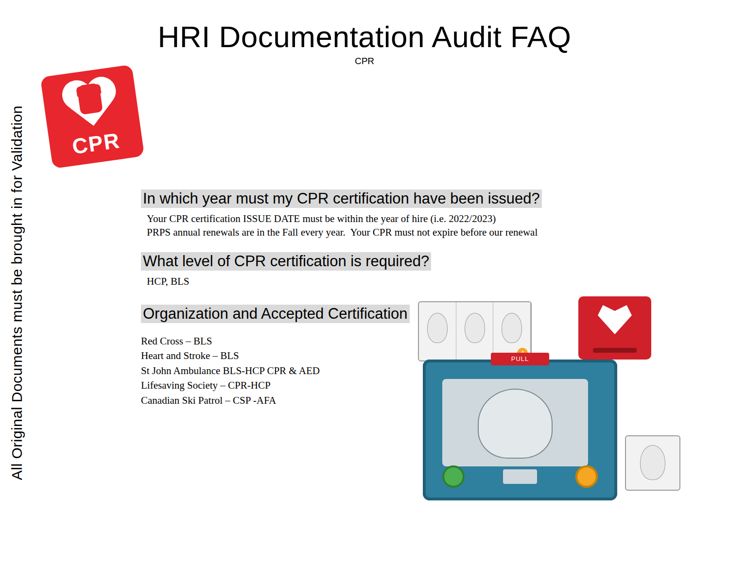All Original Documents must be brought in for Validation
HRI Documentation Audit FAQ
CPR
CPR
In which year must my CPR certification have been issued?
Your CPR certification ISSUE DATE must be within the year of hire (i.e. 2022/2023)
PRPS annual renewals are in the Fall every year. Your CPR must not expire before our renewal
What level of CPR certification is required?
HCP, BLS
Organization and Accepted Certification
Red Cross – BLS
Heart and Stroke – BLS
St John Ambulance BLS-HCP CPR & AED
Lifesaving Society – CPR-HCP
Canadian Ski Patrol – CSP -AFA
4
PULL